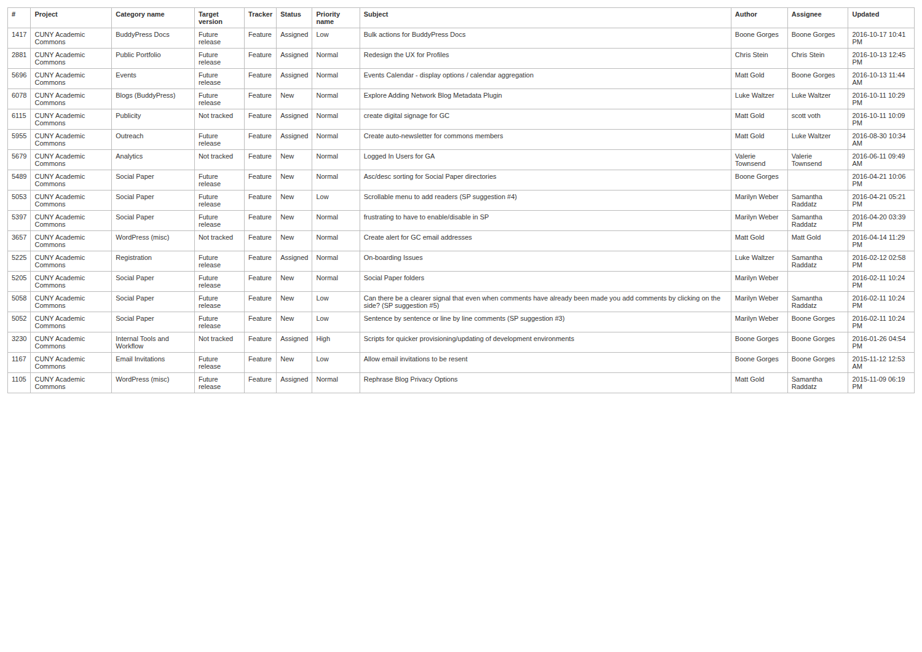| # | Project | Category name | Target version | Tracker | Status | Priority name | Subject | Author | Assignee | Updated |
| --- | --- | --- | --- | --- | --- | --- | --- | --- | --- | --- |
| 1417 | CUNY Academic Commons | BuddyPress Docs | Future release | Feature | Assigned | Low | Bulk actions for BuddyPress Docs | Boone Gorges | Boone Gorges | 2016-10-17 10:41 PM |
| 2881 | CUNY Academic Commons | Public Portfolio | Future release | Feature | Assigned | Normal | Redesign the UX for Profiles | Chris Stein | Chris Stein | 2016-10-13 12:45 PM |
| 5696 | CUNY Academic Commons | Events | Future release | Feature | Assigned | Normal | Events Calendar - display options / calendar aggregation | Matt Gold | Boone Gorges | 2016-10-13 11:44 AM |
| 6078 | CUNY Academic Commons | Blogs (BuddyPress) | Future release | Feature | New | Normal | Explore Adding Network Blog Metadata Plugin | Luke Waltzer | Luke Waltzer | 2016-10-11 10:29 PM |
| 6115 | CUNY Academic Commons | Publicity | Not tracked | Feature | Assigned | Normal | create digital signage for GC | Matt Gold | scott voth | 2016-10-11 10:09 PM |
| 5955 | CUNY Academic Commons | Outreach | Future release | Feature | Assigned | Normal | Create auto-newsletter for commons members | Matt Gold | Luke Waltzer | 2016-08-30 10:34 AM |
| 5679 | CUNY Academic Commons | Analytics | Not tracked | Feature | New | Normal | Logged In Users for GA | Valerie Townsend | Valerie Townsend | 2016-06-11 09:49 AM |
| 5489 | CUNY Academic Commons | Social Paper | Future release | Feature | New | Normal | Asc/desc sorting for Social Paper directories | Boone Gorges | | 2016-04-21 10:06 PM |
| 5053 | CUNY Academic Commons | Social Paper | Future release | Feature | New | Low | Scrollable menu to add readers (SP suggestion #4) | Marilyn Weber | Samantha Raddatz | 2016-04-21 05:21 PM |
| 5397 | CUNY Academic Commons | Social Paper | Future release | Feature | New | Normal | frustrating to have to enable/disable in SP | Marilyn Weber | Samantha Raddatz | 2016-04-20 03:39 PM |
| 3657 | CUNY Academic Commons | WordPress (misc) | Not tracked | Feature | New | Normal | Create alert for GC email addresses | Matt Gold | Matt Gold | 2016-04-14 11:29 PM |
| 5225 | CUNY Academic Commons | Registration | Future release | Feature | Assigned | Normal | On-boarding Issues | Luke Waltzer | Samantha Raddatz | 2016-02-12 02:58 PM |
| 5205 | CUNY Academic Commons | Social Paper | Future release | Feature | New | Normal | Social Paper folders | Marilyn Weber | | 2016-02-11 10:24 PM |
| 5058 | CUNY Academic Commons | Social Paper | Future release | Feature | New | Low | Can there be a clearer signal that even when comments have already been made you add comments by clicking on the side? (SP suggestion #5) | Marilyn Weber | Samantha Raddatz | 2016-02-11 10:24 PM |
| 5052 | CUNY Academic Commons | Social Paper | Future release | Feature | New | Low | Sentence by sentence or line by line comments (SP suggestion #3) | Marilyn Weber | Boone Gorges | 2016-02-11 10:24 PM |
| 3230 | CUNY Academic Commons | Internal Tools and Workflow | Not tracked | Feature | Assigned | High | Scripts for quicker provisioning/updating of development environments | Boone Gorges | Boone Gorges | 2016-01-26 04:54 PM |
| 1167 | CUNY Academic Commons | Email Invitations | Future release | Feature | New | Low | Allow email invitations to be resent | Boone Gorges | Boone Gorges | 2015-11-12 12:53 AM |
| 1105 | CUNY Academic Commons | WordPress (misc) | Future release | Feature | Assigned | Normal | Rephrase Blog Privacy Options | Matt Gold | Samantha Raddatz | 2015-11-09 06:19 PM |